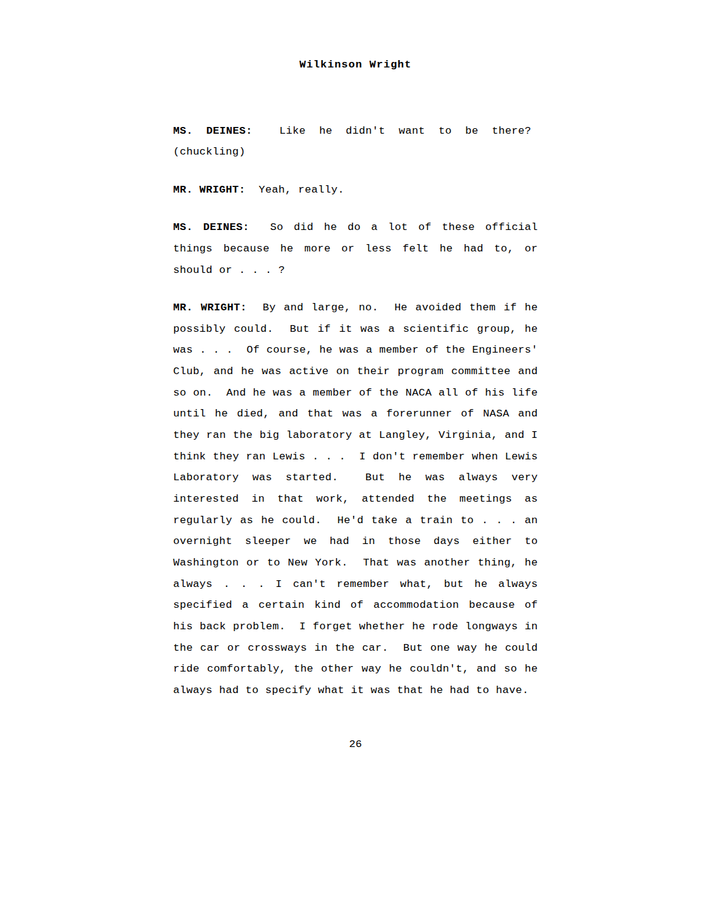Wilkinson Wright
MS. DEINES: Like he didn't want to be there? (chuckling)
MR. WRIGHT: Yeah, really.
MS. DEINES: So did he do a lot of these official things because he more or less felt he had to, or should or . . . ?
MR. WRIGHT: By and large, no. He avoided them if he possibly could. But if it was a scientific group, he was . . . Of course, he was a member of the Engineers' Club, and he was active on their program committee and so on. And he was a member of the NACA all of his life until he died, and that was a forerunner of NASA and they ran the big laboratory at Langley, Virginia, and I think they ran Lewis . . . I don't remember when Lewis Laboratory was started. But he was always very interested in that work, attended the meetings as regularly as he could. He'd take a train to . . . an overnight sleeper we had in those days either to Washington or to New York. That was another thing, he always . . . I can't remember what, but he always specified a certain kind of accommodation because of his back problem. I forget whether he rode longways in the car or crossways in the car. But one way he could ride comfortably, the other way he couldn't, and so he always had to specify what it was that he had to have.
26